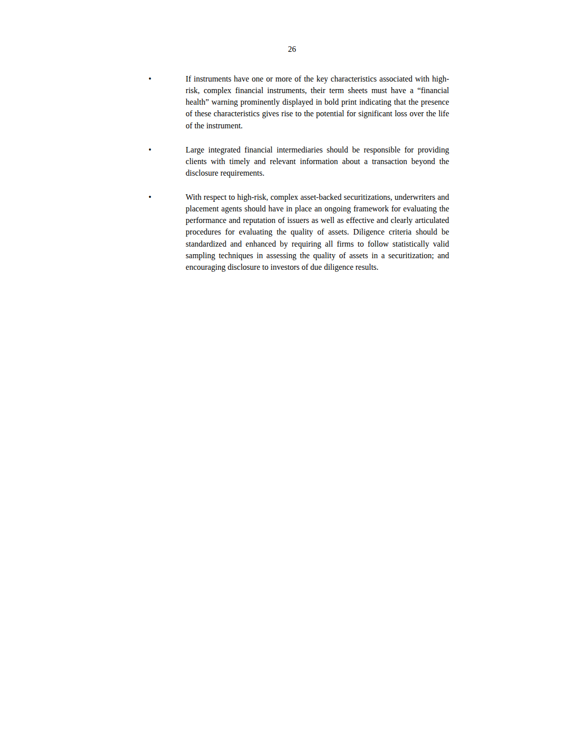26
If instruments have one or more of the key characteristics associated with high-risk, complex financial instruments, their term sheets must have a “financial health” warning prominently displayed in bold print indicating that the presence of these characteristics gives rise to the potential for significant loss over the life of the instrument.
Large integrated financial intermediaries should be responsible for providing clients with timely and relevant information about a transaction beyond the disclosure requirements.
With respect to high-risk, complex asset-backed securitizations, underwriters and placement agents should have in place an ongoing framework for evaluating the performance and reputation of issuers as well as effective and clearly articulated procedures for evaluating the quality of assets. Diligence criteria should be standardized and enhanced by requiring all firms to follow statistically valid sampling techniques in assessing the quality of assets in a securitization; and encouraging disclosure to investors of due diligence results.